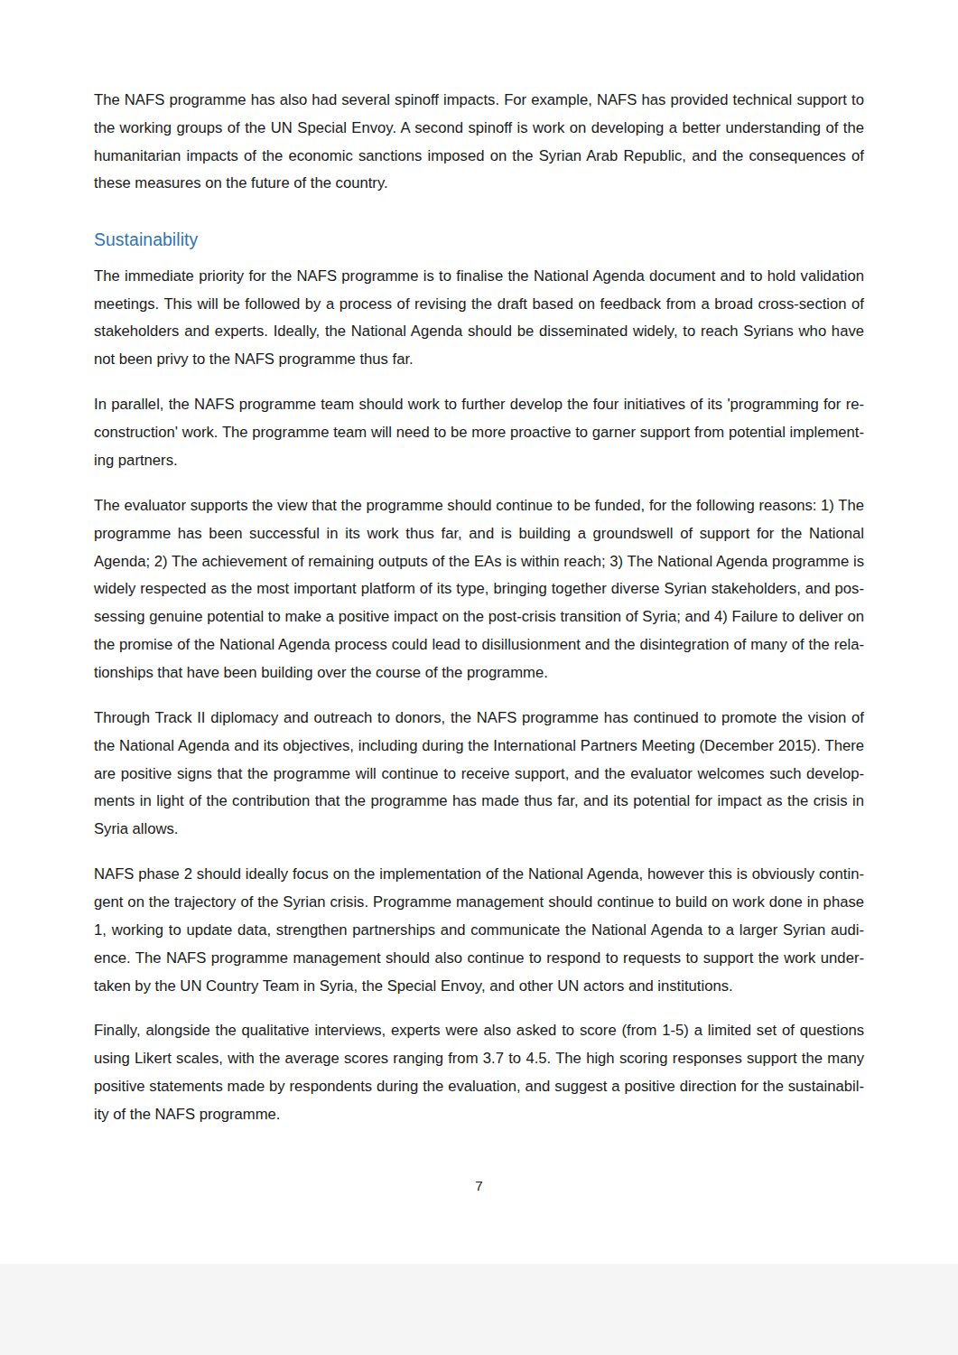The NAFS programme has also had several spinoff impacts. For example, NAFS has provided technical support to the working groups of the UN Special Envoy. A second spinoff is work on developing a better understanding of the humanitarian impacts of the economic sanctions imposed on the Syrian Arab Republic, and the consequences of these measures on the future of the country.
Sustainability
The immediate priority for the NAFS programme is to finalise the National Agenda document and to hold validation meetings. This will be followed by a process of revising the draft based on feedback from a broad cross-section of stakeholders and experts. Ideally, the National Agenda should be disseminated widely, to reach Syrians who have not been privy to the NAFS programme thus far.
In parallel, the NAFS programme team should work to further develop the four initiatives of its 'programming for reconstruction' work. The programme team will need to be more proactive to garner support from potential implementing partners.
The evaluator supports the view that the programme should continue to be funded, for the following reasons: 1) The programme has been successful in its work thus far, and is building a groundswell of support for the National Agenda; 2) The achievement of remaining outputs of the EAs is within reach; 3) The National Agenda programme is widely respected as the most important platform of its type, bringing together diverse Syrian stakeholders, and possessing genuine potential to make a positive impact on the post-crisis transition of Syria; and 4) Failure to deliver on the promise of the National Agenda process could lead to disillusionment and the disintegration of many of the relationships that have been building over the course of the programme.
Through Track II diplomacy and outreach to donors, the NAFS programme has continued to promote the vision of the National Agenda and its objectives, including during the International Partners Meeting (December 2015). There are positive signs that the programme will continue to receive support, and the evaluator welcomes such developments in light of the contribution that the programme has made thus far, and its potential for impact as the crisis in Syria allows.
NAFS phase 2 should ideally focus on the implementation of the National Agenda, however this is obviously contingent on the trajectory of the Syrian crisis. Programme management should continue to build on work done in phase 1, working to update data, strengthen partnerships and communicate the National Agenda to a larger Syrian audience. The NAFS programme management should also continue to respond to requests to support the work undertaken by the UN Country Team in Syria, the Special Envoy, and other UN actors and institutions.
Finally, alongside the qualitative interviews, experts were also asked to score (from 1-5) a limited set of questions using Likert scales, with the average scores ranging from 3.7 to 4.5. The high scoring responses support the many positive statements made by respondents during the evaluation, and suggest a positive direction for the sustainability of the NAFS programme.
7